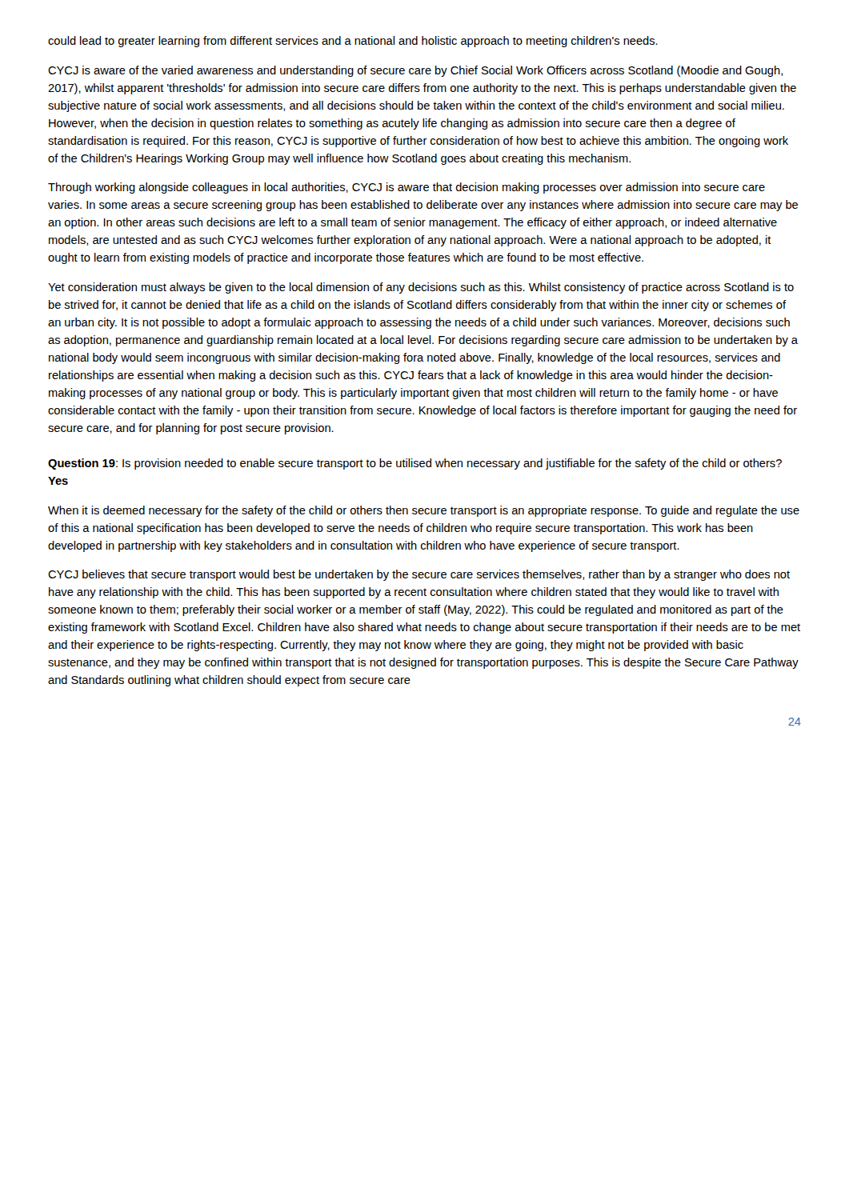could lead to greater learning from different services and a national and holistic approach to meeting children's needs.
CYCJ is aware of the varied awareness and understanding of secure care by Chief Social Work Officers across Scotland (Moodie and Gough, 2017), whilst apparent 'thresholds' for admission into secure care differs from one authority to the next. This is perhaps understandable given the subjective nature of social work assessments, and all decisions should be taken within the context of the child's environment and social milieu. However, when the decision in question relates to something as acutely life changing as admission into secure care then a degree of standardisation is required. For this reason, CYCJ is supportive of further consideration of how best to achieve this ambition. The ongoing work of the Children's Hearings Working Group may well influence how Scotland goes about creating this mechanism.
Through working alongside colleagues in local authorities, CYCJ is aware that decision making processes over admission into secure care varies. In some areas a secure screening group has been established to deliberate over any instances where admission into secure care may be an option. In other areas such decisions are left to a small team of senior management. The efficacy of either approach, or indeed alternative models, are untested and as such CYCJ welcomes further exploration of any national approach. Were a national approach to be adopted, it ought to learn from existing models of practice and incorporate those features which are found to be most effective.
Yet consideration must always be given to the local dimension of any decisions such as this. Whilst consistency of practice across Scotland is to be strived for, it cannot be denied that life as a child on the islands of Scotland differs considerably from that within the inner city or schemes of an urban city. It is not possible to adopt a formulaic approach to assessing the needs of a child under such variances. Moreover, decisions such as adoption, permanence and guardianship remain located at a local level. For decisions regarding secure care admission to be undertaken by a national body would seem incongruous with similar decision-making fora noted above. Finally, knowledge of the local resources, services and relationships are essential when making a decision such as this. CYCJ fears that a lack of knowledge in this area would hinder the decision-making processes of any national group or body. This is particularly important given that most children will return to the family home - or have considerable contact with the family - upon their transition from secure. Knowledge of local factors is therefore important for gauging the need for secure care, and for planning for post secure provision.
Question 19: Is provision needed to enable secure transport to be utilised when necessary and justifiable for the safety of the child or others?
Yes
When it is deemed necessary for the safety of the child or others then secure transport is an appropriate response. To guide and regulate the use of this a national specification has been developed to serve the needs of children who require secure transportation. This work has been developed in partnership with key stakeholders and in consultation with children who have experience of secure transport.
CYCJ believes that secure transport would best be undertaken by the secure care services themselves, rather than by a stranger who does not have any relationship with the child. This has been supported by a recent consultation where children stated that they would like to travel with someone known to them; preferably their social worker or a member of staff (May, 2022). This could be regulated and monitored as part of the existing framework with Scotland Excel. Children have also shared what needs to change about secure transportation if their needs are to be met and their experience to be rights-respecting. Currently, they may not know where they are going, they might not be provided with basic sustenance, and they may be confined within transport that is not designed for transportation purposes. This is despite the Secure Care Pathway and Standards outlining what children should expect from secure care
24